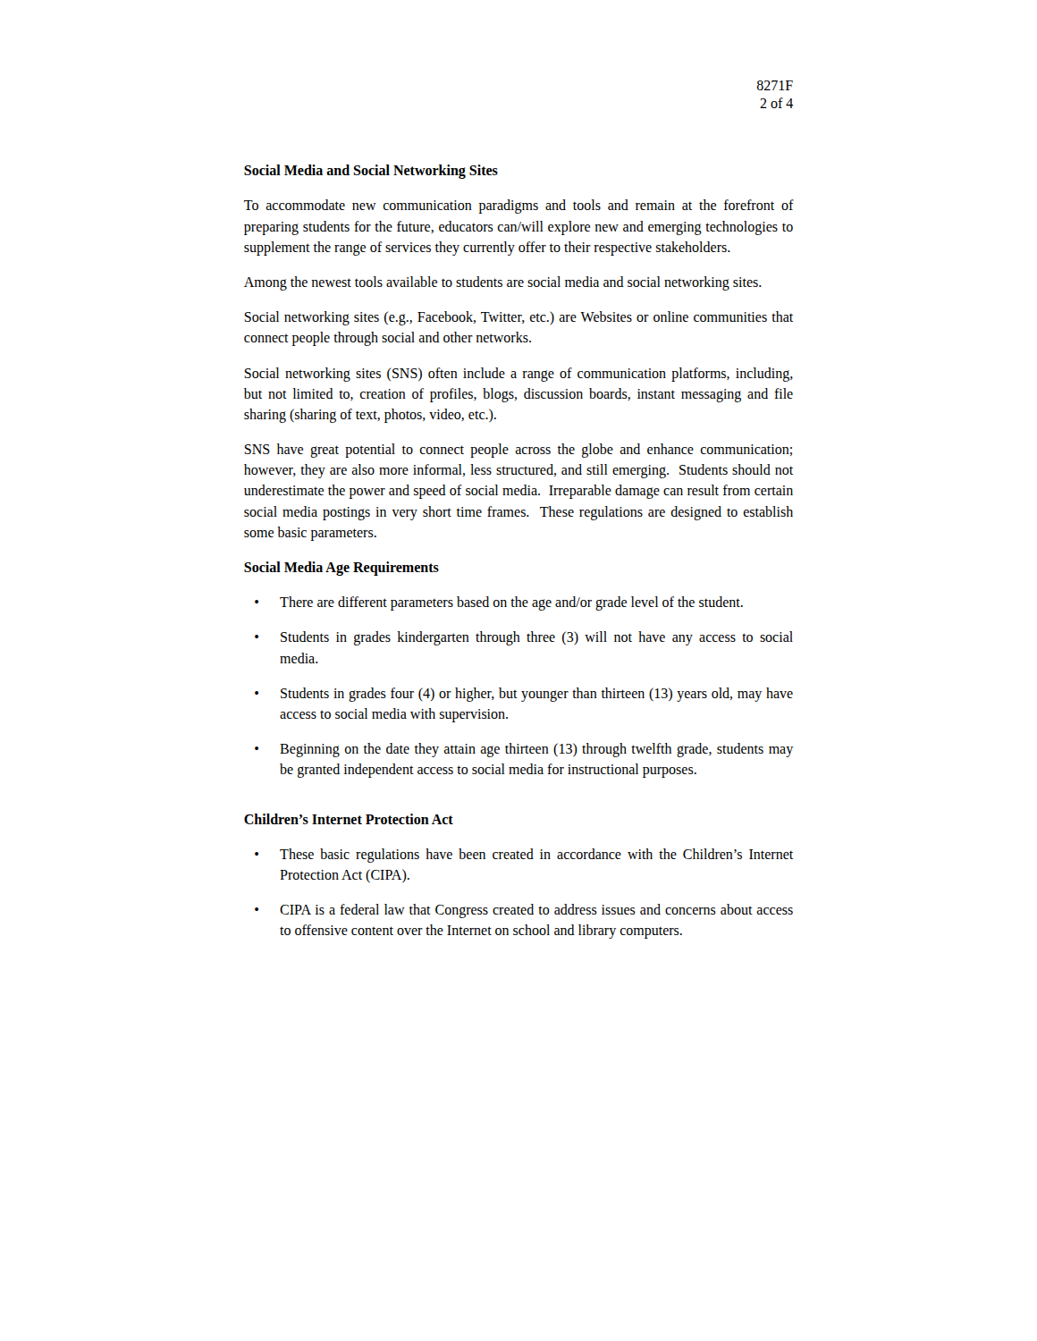8271F
2 of 4
Social Media and Social Networking Sites
To accommodate new communication paradigms and tools and remain at the forefront of preparing students for the future, educators can/will explore new and emerging technologies to supplement the range of services they currently offer to their respective stakeholders.
Among the newest tools available to students are social media and social networking sites.
Social networking sites (e.g., Facebook, Twitter, etc.) are Websites or online communities that connect people through social and other networks.
Social networking sites (SNS) often include a range of communication platforms, including, but not limited to, creation of profiles, blogs, discussion boards, instant messaging and file sharing (sharing of text, photos, video, etc.).
SNS have great potential to connect people across the globe and enhance communication; however, they are also more informal, less structured, and still emerging. Students should not underestimate the power and speed of social media. Irreparable damage can result from certain social media postings in very short time frames. These regulations are designed to establish some basic parameters.
Social Media Age Requirements
There are different parameters based on the age and/or grade level of the student.
Students in grades kindergarten through three (3) will not have any access to social media.
Students in grades four (4) or higher, but younger than thirteen (13) years old, may have access to social media with supervision.
Beginning on the date they attain age thirteen (13) through twelfth grade, students may be granted independent access to social media for instructional purposes.
Children’s Internet Protection Act
These basic regulations have been created in accordance with the Children’s Internet Protection Act (CIPA).
CIPA is a federal law that Congress created to address issues and concerns about access to offensive content over the Internet on school and library computers.